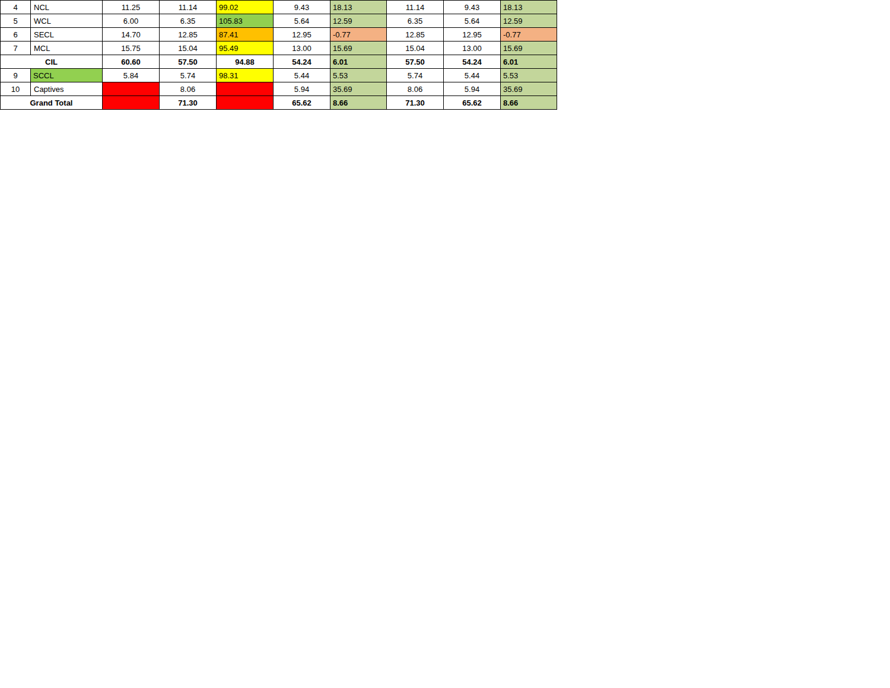| 4 | NCL | 11.25 | 11.14 | 99.02 | 9.43 | 18.13 | 11.14 | 9.43 | 18.13 |
| 5 | WCL | 6.00 | 6.35 | 105.83 | 5.64 | 12.59 | 6.35 | 5.64 | 12.59 |
| 6 | SECL | 14.70 | 12.85 | 87.41 | 12.95 | -0.77 | 12.85 | 12.95 | -0.77 |
| 7 | MCL | 15.75 | 15.04 | 95.49 | 13.00 | 15.69 | 15.04 | 13.00 | 15.69 |
| CIL | 60.60 | 57.50 | 94.88 | 54.24 | 6.01 | 57.50 | 54.24 | 6.01 |
| 9 | SCCL | 5.84 | 5.74 | 98.31 | 5.44 | 5.53 | 5.74 | 5.44 | 5.53 |
| 10 | Captives | | 8.06 | | 5.94 | 35.69 | 8.06 | 5.94 | 35.69 |
| Grand Total | | 71.30 | | 65.62 | 8.66 | 71.30 | 65.62 | 8.66 |